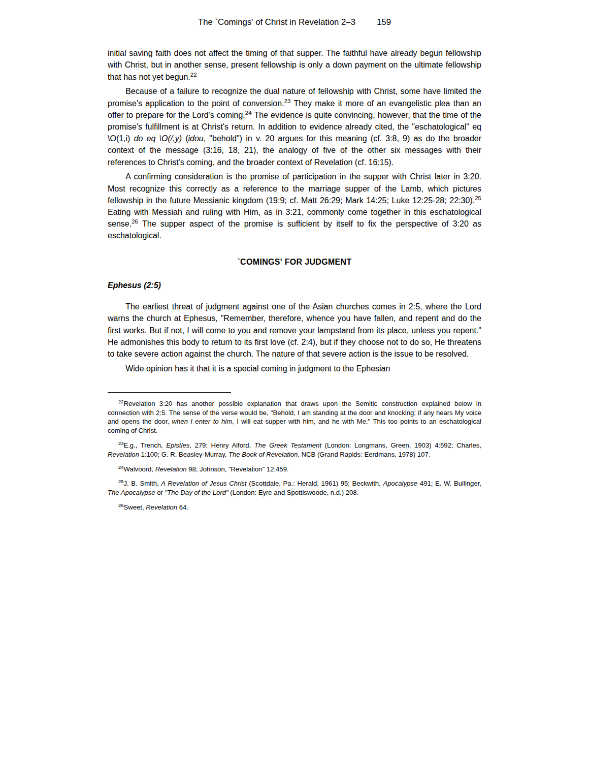The `Comings' of Christ in Revelation 2–3159
initial saving faith does not affect the timing of that supper. The faithful have already begun fellowship with Christ, but in another sense, present fellowship is only a down payment on the ultimate fellowship that has not yet begun.22
Because of a failure to recognize the dual nature of fellowship with Christ, some have limited the promise's application to the point of conversion.23 They make it more of an evangelistic plea than an offer to prepare for the Lord's coming.24 The evidence is quite convincing, however, that the time of the promise's fulfillment is at Christ's return. In addition to evidence already cited, the "eschatological" eq \O(1,i) do eq \O(/,y) (idou, "behold") in v. 20 argues for this meaning (cf. 3:8, 9) as do the broader context of the message (3:16, 18, 21), the analogy of five of the other six messages with their references to Christ's coming, and the broader context of Revelation (cf. 16:15).
A confirming consideration is the promise of participation in the supper with Christ later in 3:20. Most recognize this correctly as a reference to the marriage supper of the Lamb, which pictures fellowship in the future Messianic kingdom (19:9; cf. Matt 26:29; Mark 14:25; Luke 12:25-28; 22:30).25 Eating with Messiah and ruling with Him, as in 3:21, commonly come together in this eschatological sense.26 The supper aspect of the promise is sufficient by itself to fix the perspective of 3:20 as eschatological.
`COMINGS' FOR JUDGMENT
Ephesus (2:5)
The earliest threat of judgment against one of the Asian churches comes in 2:5, where the Lord warns the church at Ephesus, "Remember, therefore, whence you have fallen, and repent and do the first works. But if not, I will come to you and remove your lampstand from its place, unless you repent." He admonishes this body to return to its first love (cf. 2:4), but if they choose not to do so, He threatens to take severe action against the church. The nature of that severe action is the issue to be resolved.
Wide opinion has it that it is a special coming in judgment to the Ephesian
22Revelation 3:20 has another possible explanation that draws upon the Semitic construction explained below in connection with 2:5. The sense of the verse would be, "Behold, I am standing at the door and knocking; if any hears My voice and opens the door, when I enter to him, I will eat supper with him, and he with Me." This too points to an eschatological coming of Christ.
23E.g., Trench, Epistles, 279; Henry Alford, The Greek Testament (London: Longmans, Green, 1903) 4:592; Charles, Revelation 1:100; G. R. Beasley-Murray, The Book of Revelation, NCB (Grand Rapids: Eerdmans, 1978) 107.
24Walvoord, Revelation 98; Johnson, "Revelation" 12:459.
25J. B. Smith, A Revelation of Jesus Christ (Scottdale, Pa.: Herald, 1961) 95; Beckwith, Apocalypse 491; E. W. Bullinger, The Apocalypse or "The Day of the Lord" (London: Eyre and Spottiswoode, n.d.) 208.
26Sweet, Revelation 64.